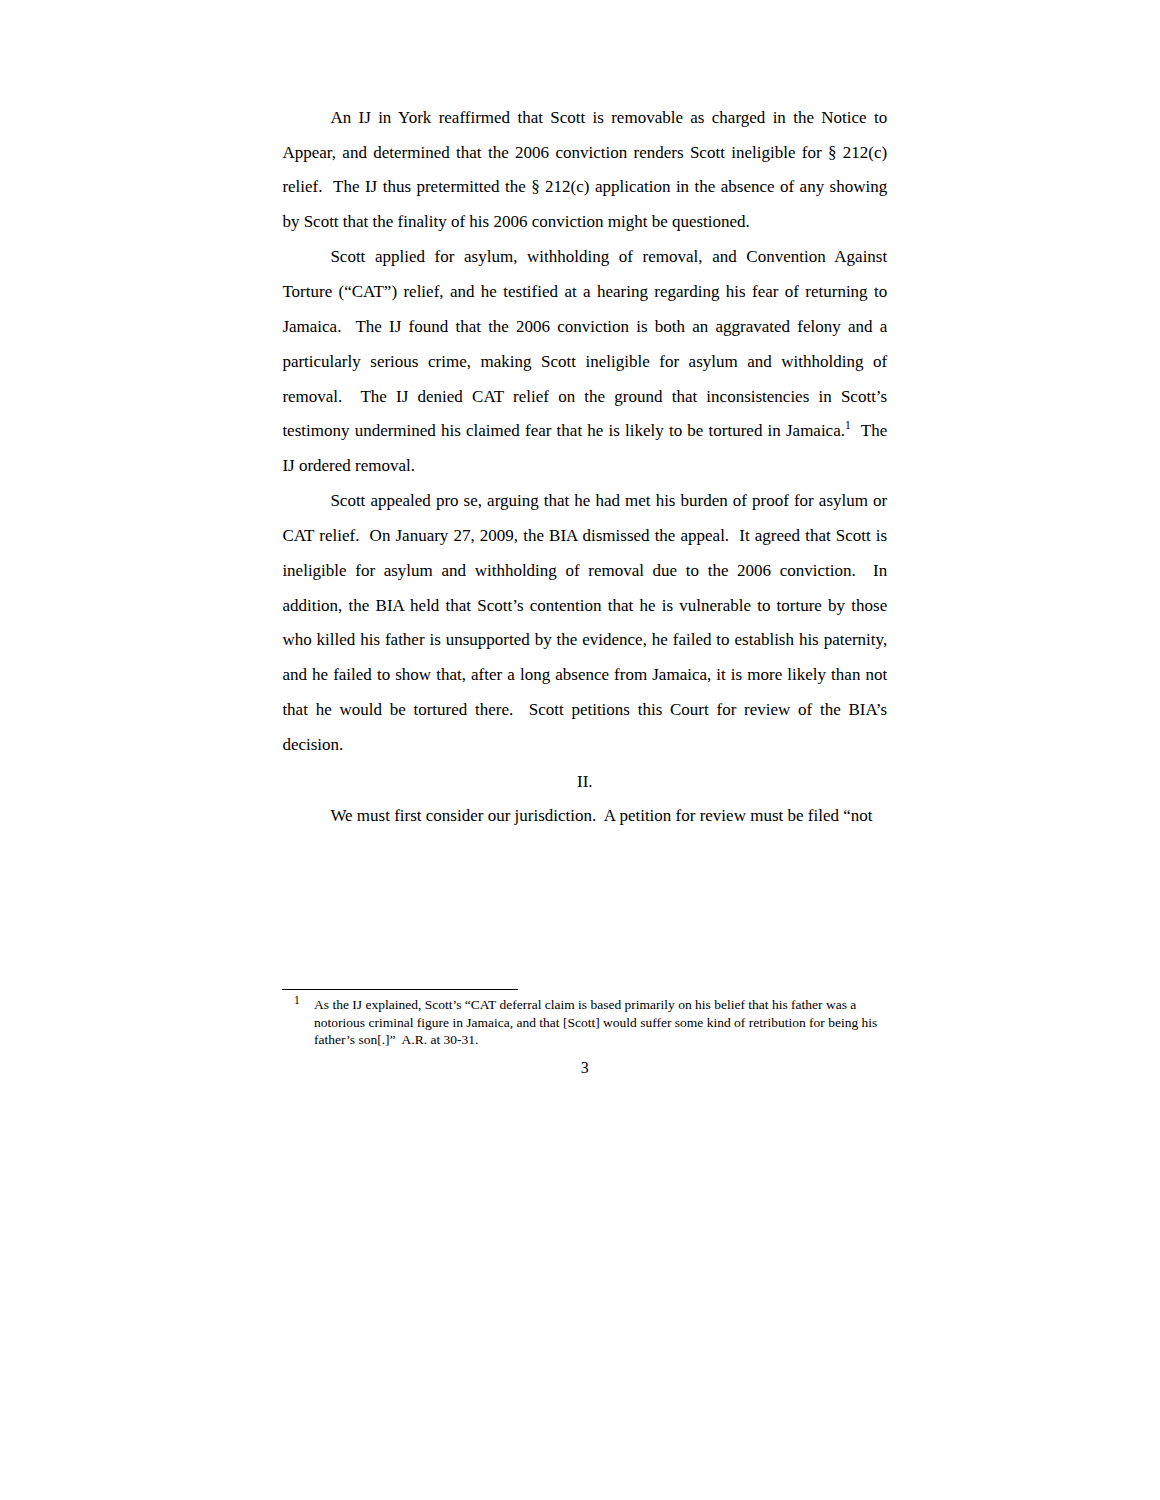An IJ in York reaffirmed that Scott is removable as charged in the Notice to Appear, and determined that the 2006 conviction renders Scott ineligible for § 212(c) relief. The IJ thus pretermitted the § 212(c) application in the absence of any showing by Scott that the finality of his 2006 conviction might be questioned.
Scott applied for asylum, withholding of removal, and Convention Against Torture (“CAT”) relief, and he testified at a hearing regarding his fear of returning to Jamaica. The IJ found that the 2006 conviction is both an aggravated felony and a particularly serious crime, making Scott ineligible for asylum and withholding of removal. The IJ denied CAT relief on the ground that inconsistencies in Scott’s testimony undermined his claimed fear that he is likely to be tortured in Jamaica.1 The IJ ordered removal.
Scott appealed pro se, arguing that he had met his burden of proof for asylum or CAT relief. On January 27, 2009, the BIA dismissed the appeal. It agreed that Scott is ineligible for asylum and withholding of removal due to the 2006 conviction. In addition, the BIA held that Scott’s contention that he is vulnerable to torture by those who killed his father is unsupported by the evidence, he failed to establish his paternity, and he failed to show that, after a long absence from Jamaica, it is more likely than not that he would be tortured there. Scott petitions this Court for review of the BIA’s decision.
II.
We must first consider our jurisdiction. A petition for review must be filed “not
1 As the IJ explained, Scott’s “CAT deferral claim is based primarily on his belief that his father was a notorious criminal figure in Jamaica, and that [Scott] would suffer some kind of retribution for being his father’s son[.]” A.R. at 30-31.
3